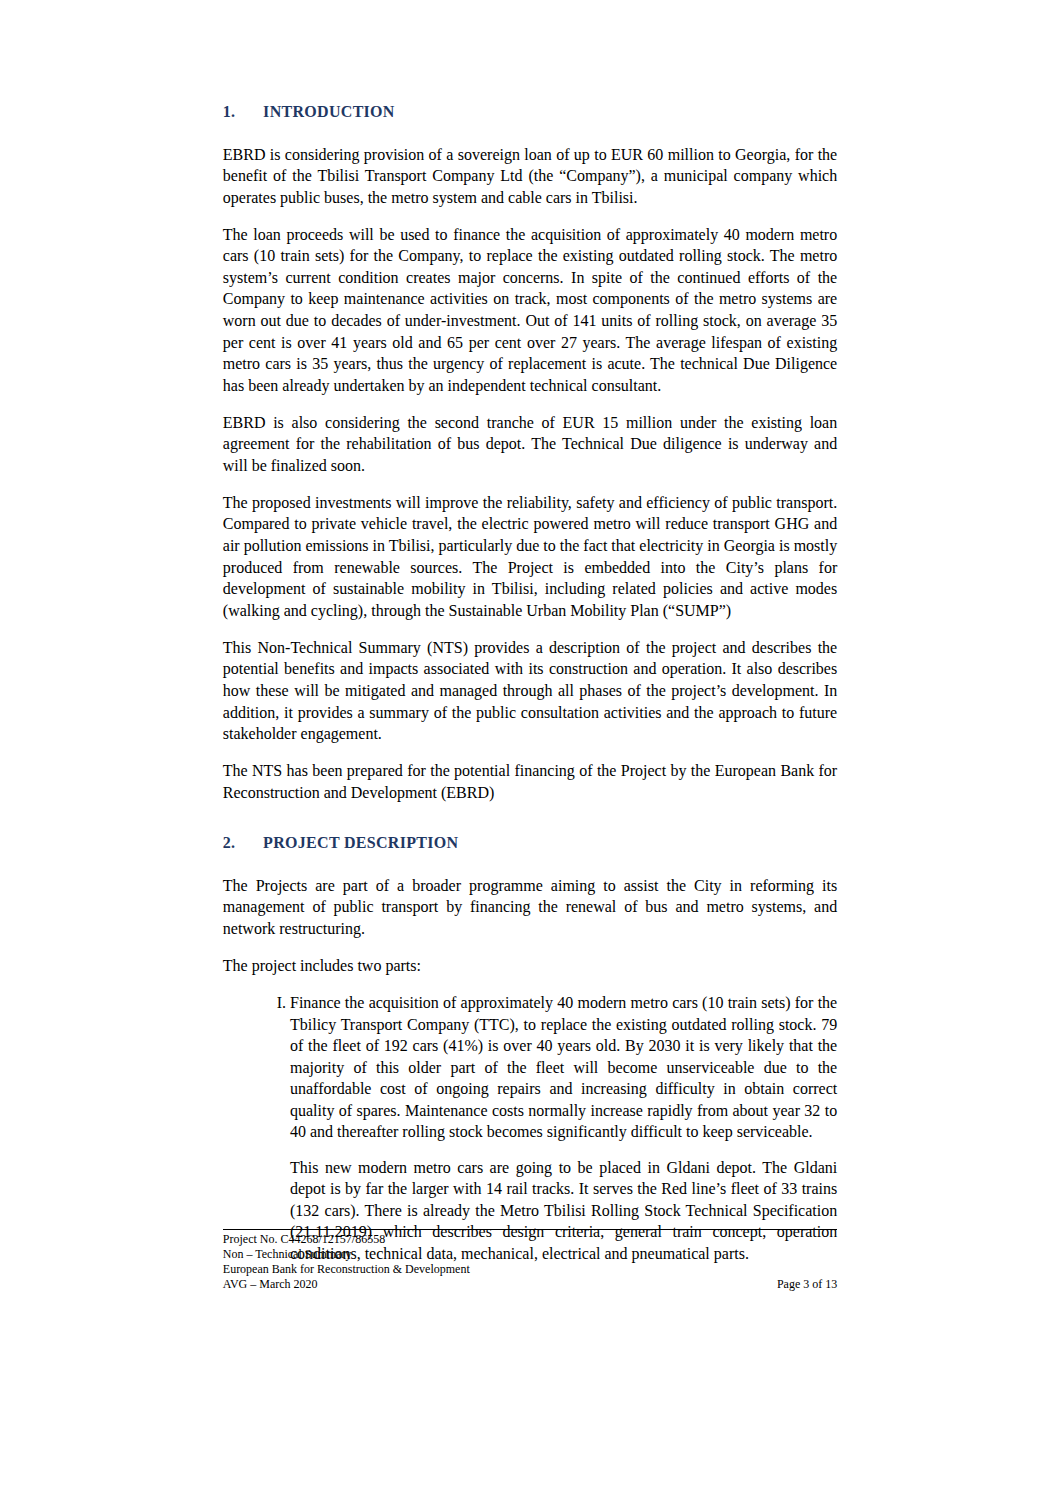1. INTRODUCTION
EBRD is considering provision of a sovereign loan of up to EUR 60 million to Georgia, for the benefit of the Tbilisi Transport Company Ltd (the “Company”), a municipal company which operates public buses, the metro system and cable cars in Tbilisi.
The loan proceeds will be used to finance the acquisition of approximately 40 modern metro cars (10 train sets) for the Company, to replace the existing outdated rolling stock. The metro system’s current condition creates major concerns. In spite of the continued efforts of the Company to keep maintenance activities on track, most components of the metro systems are worn out due to decades of under-investment. Out of 141 units of rolling stock, on average 35 per cent is over 41 years old and 65 per cent over 27 years. The average lifespan of existing metro cars is 35 years, thus the urgency of replacement is acute. The technical Due Diligence has been already undertaken by an independent technical consultant.
EBRD is also considering the second tranche of EUR 15 million under the existing loan agreement for the rehabilitation of bus depot. The Technical Due diligence is underway and will be finalized soon.
The proposed investments will improve the reliability, safety and efficiency of public transport. Compared to private vehicle travel, the electric powered metro will reduce transport GHG and air pollution emissions in Tbilisi, particularly due to the fact that electricity in Georgia is mostly produced from renewable sources. The Project is embedded into the City’s plans for development of sustainable mobility in Tbilisi, including related policies and active modes (walking and cycling), through the Sustainable Urban Mobility Plan (“SUMP”)
This Non-Technical Summary (NTS) provides a description of the project and describes the potential benefits and impacts associated with its construction and operation. It also describes how these will be mitigated and managed through all phases of the project’s development. In addition, it provides a summary of the public consultation activities and the approach to future stakeholder engagement.
The NTS has been prepared for the potential financing of the Project by the European Bank for Reconstruction and Development (EBRD)
2. PROJECT DESCRIPTION
The Projects are part of a broader programme aiming to assist the City in reforming its management of public transport by financing the renewal of bus and metro systems, and network restructuring.
The project includes two parts:
Finance the acquisition of approximately 40 modern metro cars (10 train sets) for the Tbilicy Transport Company (TTC), to replace the existing outdated rolling stock. 79 of the fleet of 192 cars (41%) is over 40 years old. By 2030 it is very likely that the majority of this older part of the fleet will become unserviceable due to the unaffordable cost of ongoing repairs and increasing difficulty in obtain correct quality of spares. Maintenance costs normally increase rapidly from about year 32 to 40 and thereafter rolling stock becomes significantly difficult to keep serviceable.
This new modern metro cars are going to be placed in Gldani depot. The Gldani depot is by far the larger with 14 rail tracks. It serves the Red line’s fleet of 33 trains (132 cars). There is already the Metro Tbilisi Rolling Stock Technical Specification (21.11.2019) which describes design criteria, general train concept, operation conditions, technical data, mechanical, electrical and pneumatical parts.
Project No. C44268/12157/86558
Non – Technical Summary
European Bank for Reconstruction & Development
AVG – March 2020
Page 3 of 13